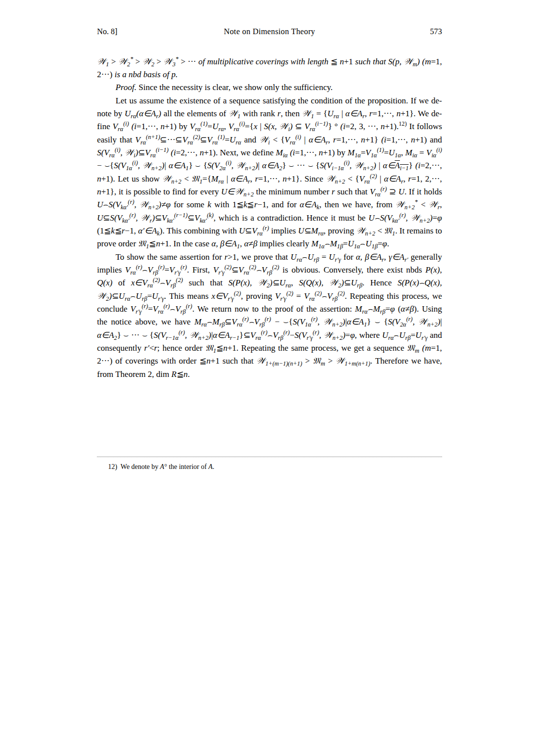No. 8]
Note on Dimension Theory
573
𝒲1 > 𝒲2* > 𝒲2 > 𝒲3* > ··· of multiplicative coverings with length ≦ n+1 such that S(p, 𝒲m) (m=1, 2···) is a nbd basis of p.
Proof. Since the necessity is clear, we show only the sufficiency.
Let us assume the existence of a sequence satisfying the condition of the proposition. If we denote by Urα(α∈Ar) all the elements of 𝒲1 with rank r, then 𝒲1 = {Urα | α∈Ar, r=1,···, n+1}. We define Vrα(i) (i=1,···, n+1) by Vrα(1)=Urα, Vrα(i)={x | S(x, 𝒲i) ⊆ Vrα(i−1)} ° (i=2, 3, ···, n+1).12) It follows easily that Vrα(n+1)⊆···⊆Vrα(2)⊆Vrα(1)=Urα and 𝒲i < {Vrα(i) | α∈Ar, r=1,···, n+1} (i=1,···, n+1) and S(Vrα(i), 𝒲i)⊆Vrα(i−1) (i=2,···, n+1). Next, we define Miα (i=1,···, n+1) by M1α=V1α(1)=U1α, Miα = Viα(i) − {S(V1α(i), 𝒲n+2)| α∈A1} {S(V2α(i), 𝒲n+2)| α∈A2} ··· {S(Vi−1α(i), 𝒲n+2) | α∈Ai−1} (i=2,···, n+1). Let us show 𝒲n+2 < 𝔐1={Mrα | α∈Ar, r=1,···, n+1}. Since 𝒲n+2 < {Vrα(2) | α∈Ar, r=1, 2,···, n+1}, it is possible to find for every U∈𝒲n+2 the minimum number r such that Vrα(r) ⊇ U. If it holds U S(Vkα′(r), 𝒲n+2)≠φ for some k with 1≦k≦r−1, and for α∈Ak, then we have, from 𝒲n+2* < 𝒲r, U⊆S(Vkα′(r), 𝒲r)⊆Vkα′(r−1)⊆Vkα′(k), which is a contradiction. Hence it must be U S(Vkα′(r), 𝒲n+2)=φ (1≦k≦r−1, α′∈Ak). This combining with U⊆Vrα(r) implies U⊆Mrα, proving 𝒲n+2 < 𝔐1. It remains to prove order 𝔐1≦n+1. In the case α, β∈A1, α≠β implies clearly M1α M1β=U1α U1β=φ.
To show the same assertion for r>1, we prove that Urα Urβ = Ur′γ for α, β∈Ar, γ∈Ar′ generally implies Vrα(r) Vrβ(r)=Vr′γ(r). First, Vr′γ(2)⊆Vrα(2) Vrβ(2) is obvious. Conversely, there exist nbds P(x), Q(x) of x∈Vrα(2) Vrβ(2) such that S(P(x), 𝒲2)⊆Urα, S(Q(x), 𝒲2)⊆Urβ. Hence S(P(x) Q(x), 𝒲2)⊆Urα Urβ=Ur′γ. This means x∈Vr′γ(2), proving Vr′γ(2) = Vrα(2) Vrβ(2). Repeating this process, we conclude Vr′γ(r)=Vrα(r) Vrβ(r). We return now to the proof of the assertion: Mrα Mrβ=φ (α≠β). Using the notice above, we have Mrα Mrβ⊆Vrα(r) Vrβ(r) − {S(V1α(r), 𝒲n+2)|α∈A1} {S(V2α(r), 𝒲n+2)|α∈A2} ··· {S(Vr−1α(r), 𝒲n+2)|α∈Ar−1}⊆Vrα(r) Vrβ(r)−S(Vr′γ(r), 𝒲n+2)=φ, where Urα Urβ=Ur′γ and consequently r′<r; hence order 𝔐1≦n+1. Repeating the same process, we get a sequence 𝔐m (m=1, 2···) of coverings with order ≦n+1 such that 𝒲1+(m−1)(n+1) > 𝔐m > 𝒲1+m(n+1). Therefore we have, from Theorem 2, dim R≦n.
12) We denote by A° the interior of A.